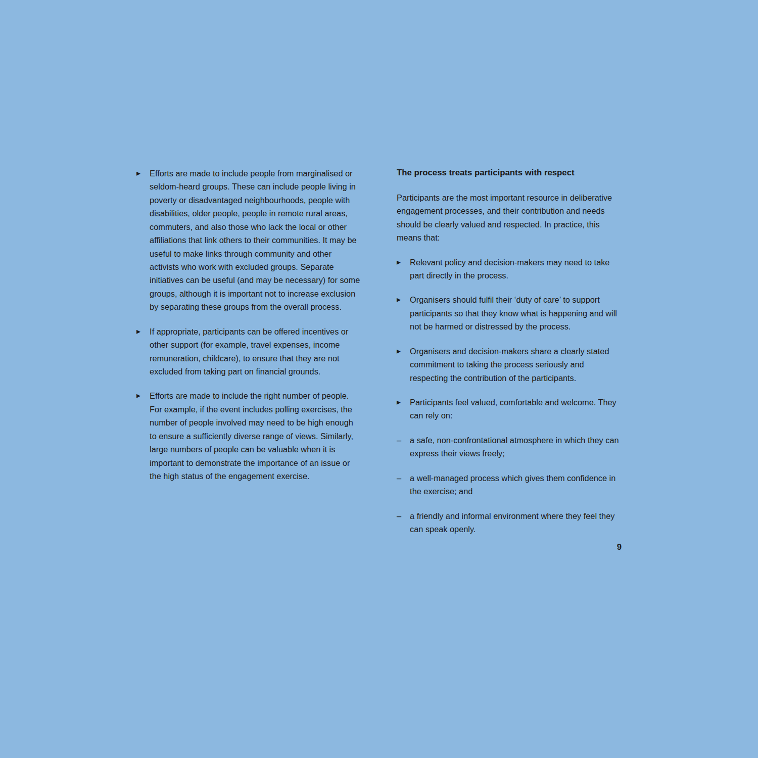Efforts are made to include people from marginalised or seldom-heard groups. These can include people living in poverty or disadvantaged neighbourhoods, people with disabilities, older people, people in remote rural areas, commuters, and also those who lack the local or other affiliations that link others to their communities. It may be useful to make links through community and other activists who work with excluded groups. Separate initiatives can be useful (and may be necessary) for some groups, although it is important not to increase exclusion by separating these groups from the overall process.
If appropriate, participants can be offered incentives or other support (for example, travel expenses, income remuneration, childcare), to ensure that they are not excluded from taking part on financial grounds.
Efforts are made to include the right number of people. For example, if the event includes polling exercises, the number of people involved may need to be high enough to ensure a sufficiently diverse range of views. Similarly, large numbers of people can be valuable when it is important to demonstrate the importance of an issue or the high status of the engagement exercise.
The process treats participants with respect
Participants are the most important resource in deliberative engagement processes, and their contribution and needs should be clearly valued and respected. In practice, this means that:
Relevant policy and decision-makers may need to take part directly in the process.
Organisers should fulfil their ‘duty of care’ to support participants so that they know what is happening and will not be harmed or distressed by the process.
Organisers and decision-makers share a clearly stated commitment to taking the process seriously and respecting the contribution of the participants.
Participants feel valued, comfortable and welcome. They can rely on:
a safe, non-confrontational atmosphere in which they can express their views freely;
a well-managed process which gives them confidence in the exercise; and
a friendly and informal environment where they feel they can speak openly.
9